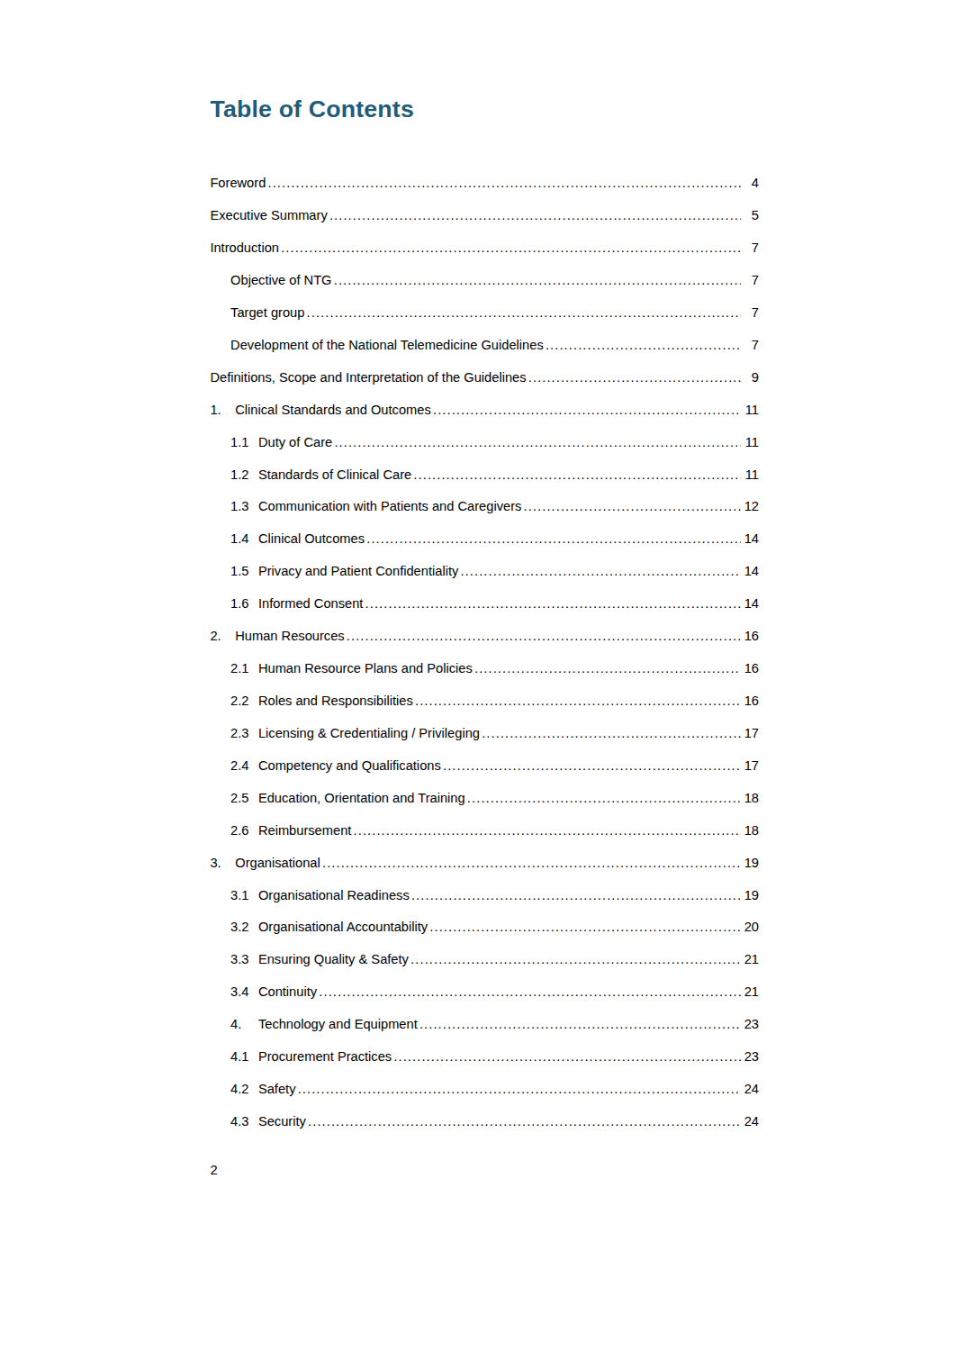Table of Contents
Foreword .................................................................................................................................. 4
Executive Summary ................................................................................................................. 5
Introduction ......................................................................................................................... 7
Objective of NTG ................................................................................................................. 7
Target group ..................................................................................................................... 7
Development of the National Telemedicine Guidelines ....................................................... 7
Definitions, Scope and Interpretation of the Guidelines ....................................................................... 9
1. Clinical Standards and Outcomes ......................................................................................... 11
1.1 Duty of Care .............................................................................................................. 11
1.2 Standards of Clinical Care ......................................................................................... 11
1.3 Communication with Patients and Caregivers ....................................................................... 12
1.4 Clinical Outcomes ..................................................................................................... 14
1.5 Privacy and Patient Confidentiality ............................................................................. 14
1.6 Informed Consent ..................................................................................................... 14
2. Human Resources ......................................................................................................... 16
2.1 Human Resource Plans and Policies ......................................................................... 16
2.2 Roles and Responsibilities ......................................................................................... 16
2.3 Licensing & Credentialing / Privileging ..................................................................... 17
2.4 Competency and Qualifications ............................................................................... 17
2.5 Education, Orientation and Training ....................................................................... 18
2.6 Reimbursement ....................................................................................................... 18
3. Organisational ............................................................................................................. 19
3.1 Organisational Readiness ......................................................................................... 19
3.2 Organisational Accountability ................................................................................. 20
3.3 Ensuring Quality & Safety ......................................................................................... 21
3.4 Continuity ................................................................................................................. 21
4. Technology and Equipment ....................................................................................... 23
4.1 Procurement Practices ............................................................................................. 23
4.2 Safety ......................................................................................................................... 24
4.3 Security ..................................................................................................................... 24
2